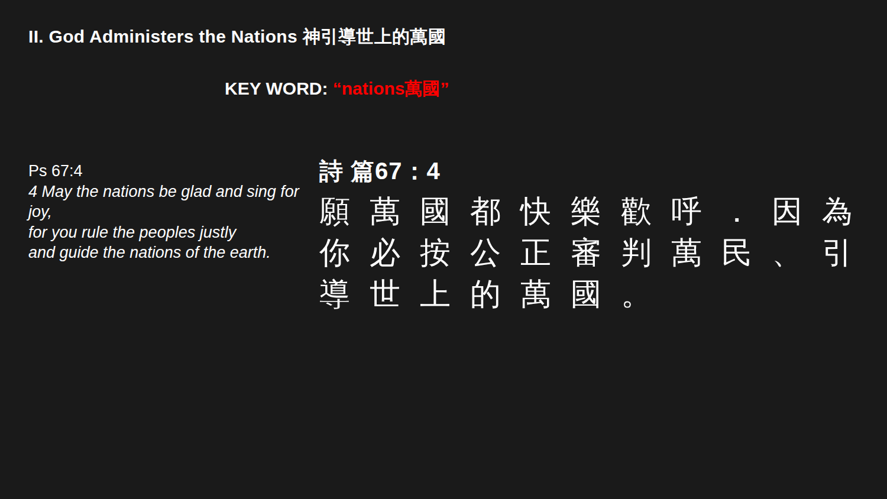II. God Administers the Nations 神引導世上的萬國
KEY WORD: “nations萬國”
Ps 67:4
4 May the nations be glad and sing for joy,
for you rule the peoples justly
and guide the nations of the earth.
詩 篇67：4
願 萬 國 都 快 樂 歡 呼 ． 因 為 你 必 按 公 正 審 判 萬 民 、 引 導 世 上 的 萬 國 。